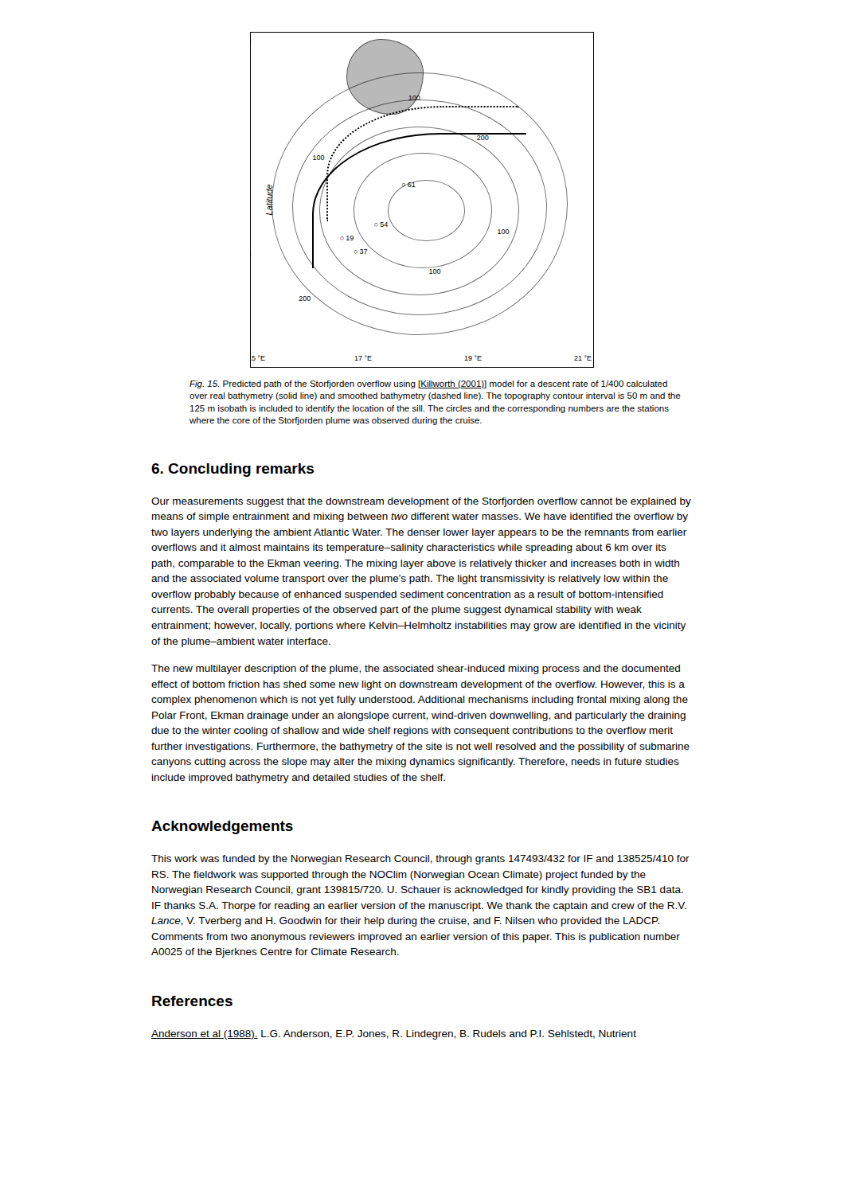Latitude Longitude 77 °N 76 °N 76 °
30 ′N 15 °E 17 °E 19 °E 21 °E
61 54 19 37 100 200 100 100 100 200
Fig. 15. Predicted path of the Storfjorden overflow using [Killworth (2001)] model for a descent rate of 1/400 calculated over real bathymetry (solid line) and smoothed bathymetry (dashed line). The topography contour interval is 50 m and the 125 m isobath is included to identify the location of the sill. The circles and the corresponding numbers are the stations where the core of the Storfjorden plume was observed during the cruise.
6. Concluding remarks
Our measurements suggest that the downstream development of the Storfjorden overflow cannot be explained by means of simple entrainment and mixing between two different water masses. We have identified the overflow by two layers underlying the ambient Atlantic Water. The denser lower layer appears to be the remnants from earlier overflows and it almost maintains its temperature–salinity characteristics while spreading about 6 km over its path, comparable to the Ekman veering. The mixing layer above is relatively thicker and increases both in width and the associated volume transport over the plume's path. The light transmissivity is relatively low within the overflow probably because of enhanced suspended sediment concentration as a result of bottom-intensified currents. The overall properties of the observed part of the plume suggest dynamical stability with weak entrainment; however, locally, portions where Kelvin–Helmholtz instabilities may grow are identified in the vicinity of the plume–ambient water interface.
The new multilayer description of the plume, the associated shear-induced mixing process and the documented effect of bottom friction has shed some new light on downstream development of the overflow. However, this is a complex phenomenon which is not yet fully understood. Additional mechanisms including frontal mixing along the Polar Front, Ekman drainage under an alongslope current, wind-driven downwelling, and particularly the draining due to the winter cooling of shallow and wide shelf regions with consequent contributions to the overflow merit further investigations. Furthermore, the bathymetry of the site is not well resolved and the possibility of submarine canyons cutting across the slope may alter the mixing dynamics significantly. Therefore, needs in future studies include improved bathymetry and detailed studies of the shelf.
Acknowledgements
This work was funded by the Norwegian Research Council, through grants 147493/432 for IF and 138525/410 for RS. The fieldwork was supported through the NOClim (Norwegian Ocean Climate) project funded by the Norwegian Research Council, grant 139815/720. U. Schauer is acknowledged for kindly providing the SB1 data. IF thanks S.A. Thorpe for reading an earlier version of the manuscript. We thank the captain and crew of the R.V. Lance, V. Tverberg and H. Goodwin for their help during the cruise, and F. Nilsen who provided the LADCP. Comments from two anonymous reviewers improved an earlier version of this paper. This is publication number A0025 of the Bjerknes Centre for Climate Research.
References
Anderson et al (1988). L.G. Anderson, E.P. Jones, R. Lindegren, B. Rudels and P.I. Sehlstedt, Nutrient